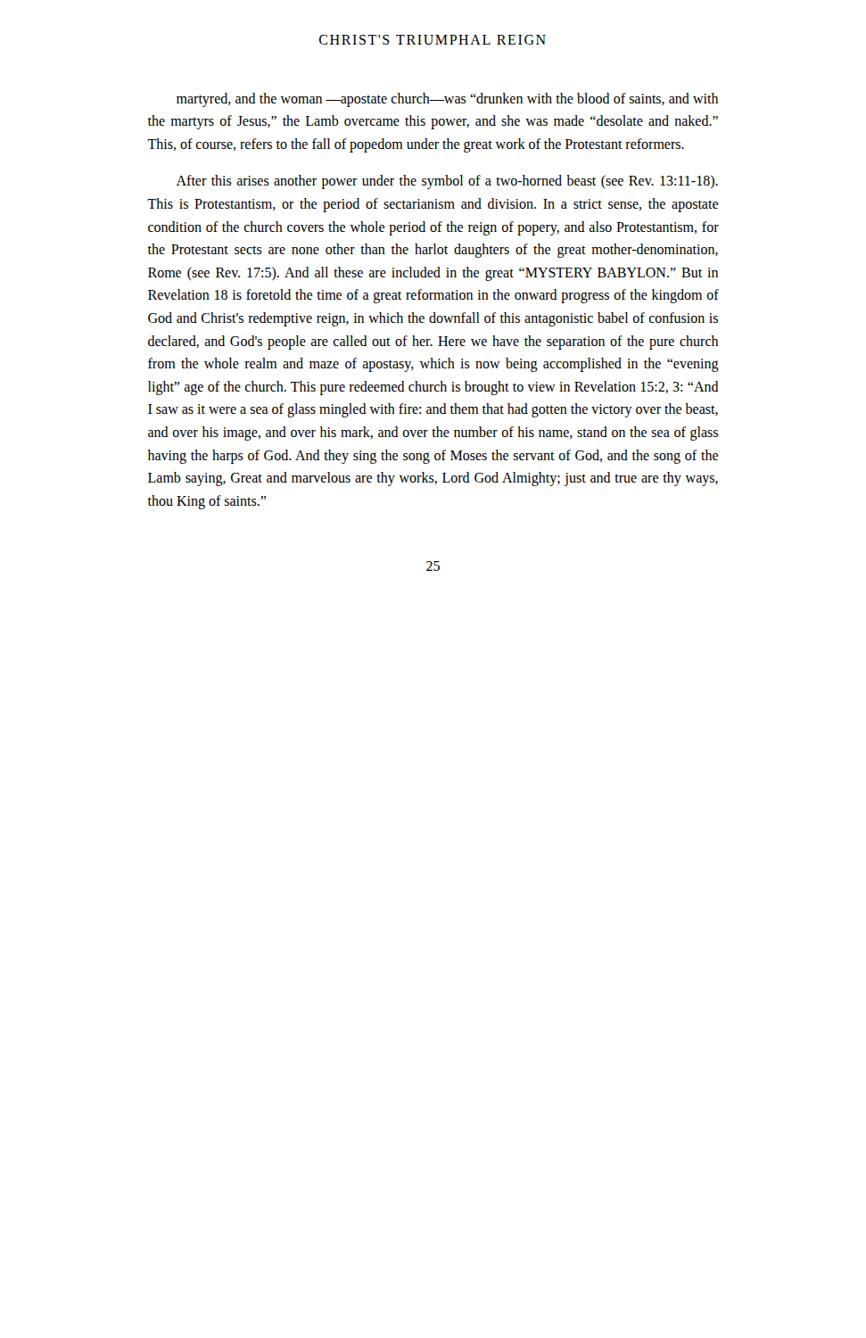Christ's Triumphal Reign
martyred, and the woman —apostate church—was “drunken with the blood of saints, and with the martyrs of Jesus,” the Lamb overcame this power, and she was made “desolate and naked.” This, of course, refers to the fall of popedom under the great work of the Protestant reformers.
After this arises another power under the symbol of a two-horned beast (see Rev. 13:11-18). This is Protestantism, or the period of sectarianism and division. In a strict sense, the apostate condition of the church covers the whole period of the reign of popery, and also Protestantism, for the Protestant sects are none other than the harlot daughters of the great mother-denomination, Rome (see Rev. 17:5). And all these are included in the great “MYSTERY BABYLON.” But in Revelation 18 is foretold the time of a great reformation in the onward progress of the kingdom of God and Christ's redemptive reign, in which the downfall of this antagonistic babel of confusion is declared, and God's people are called out of her. Here we have the separation of the pure church from the whole realm and maze of apostasy, which is now being accomplished in the “evening light” age of the church. This pure redeemed church is brought to view in Revelation 15:2, 3: “And I saw as it were a sea of glass mingled with fire: and them that had gotten the victory over the beast, and over his image, and over his mark, and over the number of his name, stand on the sea of glass having the harps of God. And they sing the song of Moses the servant of God, and the song of the Lamb saying, Great and marvelous are thy works, Lord God Almighty; just and true are thy ways, thou King of saints.”
25